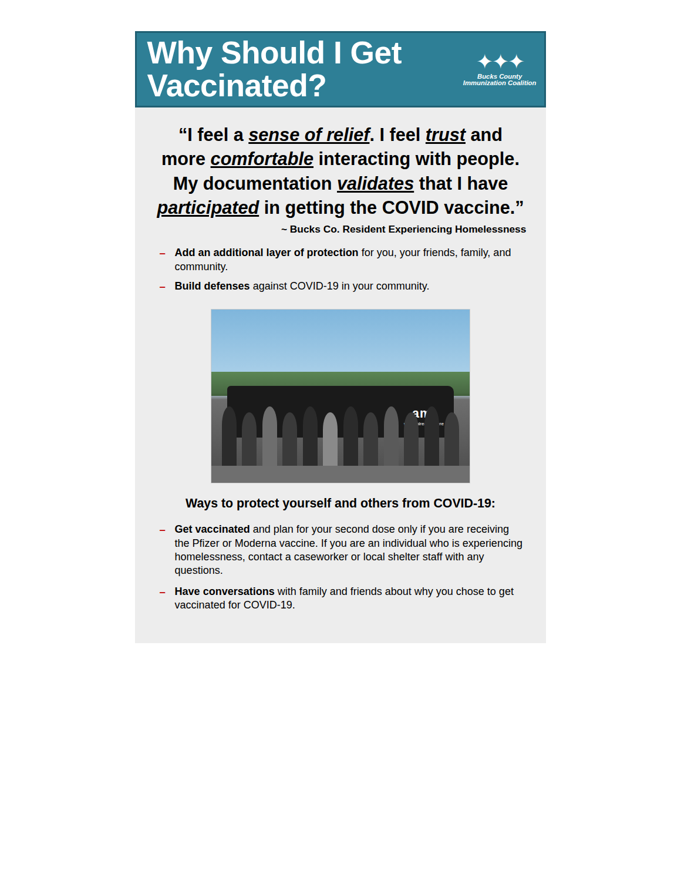Why Should I Get Vaccinated?
✦✦✦ Bucks County Immunization Coalition
“I feel a sense of relief. I feel trust and more comfortable interacting with people. My documentation validates that I have participated in getting the COVID vaccine.”
~ Bucks Co. Resident Experiencing Homelessness
Add an additional layer of protection for you, your friends, family, and community.
Build defenses against COVID-19 in your community.
amiwe're already there
Ways to protect yourself and others from COVID-19:
Get vaccinated and plan for your second dose only if you are receiving the Pfizer or Moderna vaccine. If you are an individual who is experiencing homelessness, contact a caseworker or local shelter staff with any questions.
Have conversations with family and friends about why you chose to get vaccinated for COVID-19.